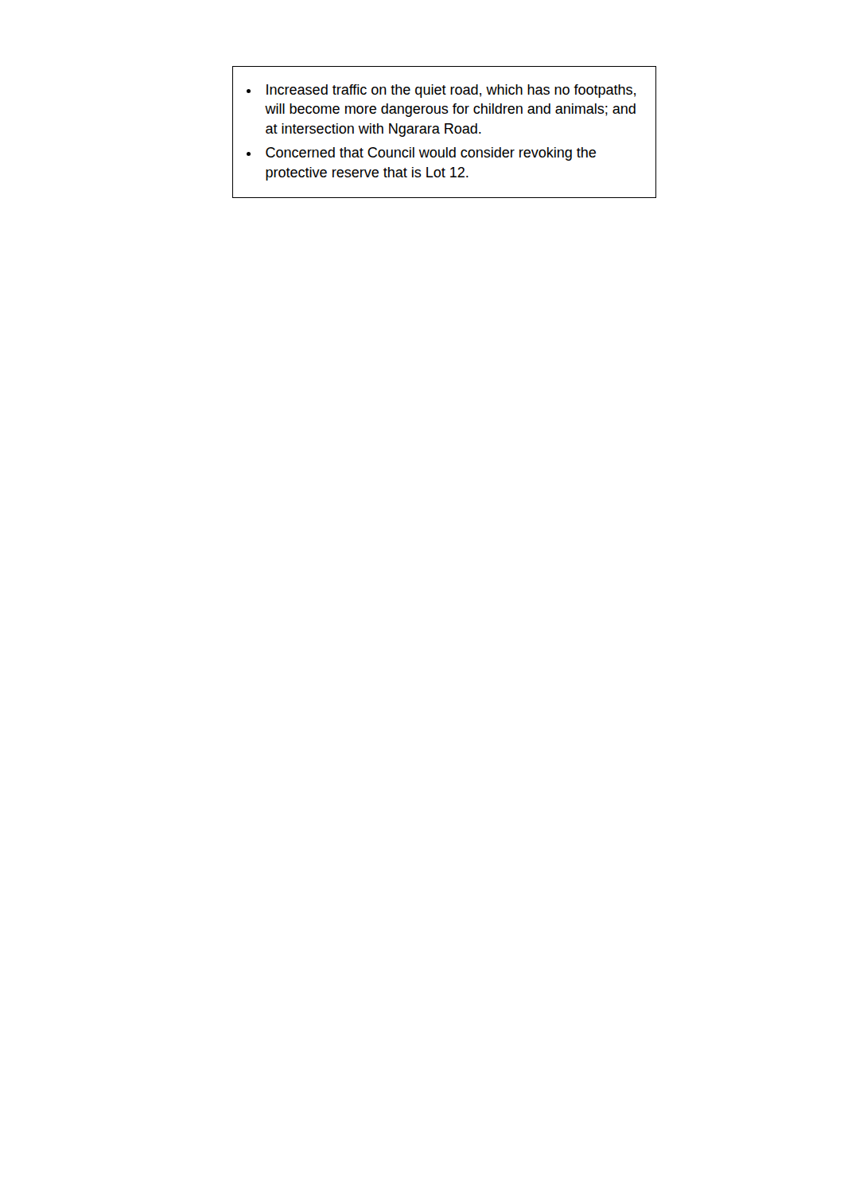Increased traffic on the quiet road, which has no footpaths, will become more dangerous for children and animals; and at intersection with Ngarara Road.
Concerned that Council would consider revoking the protective reserve that is Lot 12.